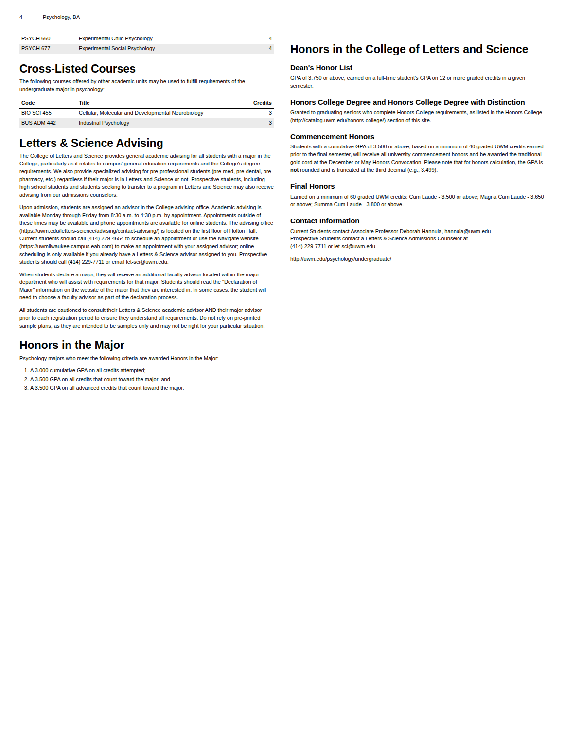4 Psychology, BA
| PSYCH 660 | Experimental Child Psychology | 4 |
| PSYCH 677 | Experimental Social Psychology | 4 |
Cross-Listed Courses
The following courses offered by other academic units may be used to fulfill requirements of the undergraduate major in psychology:
| Code | Title | Credits |
| --- | --- | --- |
| BIO SCI 455 | Cellular, Molecular and Developmental Neurobiology | 3 |
| BUS ADM 442 | Industrial Psychology | 3 |
Letters & Science Advising
The College of Letters and Science provides general academic advising for all students with a major in the College, particularly as it relates to campus' general education requirements and the College's degree requirements. We also provide specialized advising for pre-professional students (pre-med, pre-dental, pre-pharmacy, etc.) regardless if their major is in Letters and Science or not. Prospective students, including high school students and students seeking to transfer to a program in Letters and Science may also receive advising from our admissions counselors.
Upon admission, students are assigned an advisor in the College advising office. Academic advising is available Monday through Friday from 8:30 a.m. to 4:30 p.m. by appointment. Appointments outside of these times may be available and phone appointments are available for online students. The advising office (https://uwm.edu/letters-science/advising/contact-advising/) is located on the first floor of Holton Hall. Current students should call (414) 229-4654 to schedule an appointment or use the Navigate website (https://uwmilwaukee.campus.eab.com) to make an appointment with your assigned advisor; online scheduling is only available if you already have a Letters & Science advisor assigned to you. Prospective students should call (414) 229-7711 or email let-sci@uwm.edu.
When students declare a major, they will receive an additional faculty advisor located within the major department who will assist with requirements for that major. Students should read the "Declaration of Major" information on the website of the major that they are interested in. In some cases, the student will need to choose a faculty advisor as part of the declaration process.
All students are cautioned to consult their Letters & Science academic advisor AND their major advisor prior to each registration period to ensure they understand all requirements. Do not rely on pre-printed sample plans, as they are intended to be samples only and may not be right for your particular situation.
Honors in the Major
Psychology majors who meet the following criteria are awarded Honors in the Major:
A 3.000 cumulative GPA on all credits attempted;
A 3.500 GPA on all credits that count toward the major; and
A 3.500 GPA on all advanced credits that count toward the major.
Honors in the College of Letters and Science
Dean's Honor List
GPA of 3.750 or above, earned on a full-time student's GPA on 12 or more graded credits in a given semester.
Honors College Degree and Honors College Degree with Distinction
Granted to graduating seniors who complete Honors College requirements, as listed in the Honors College (http://catalog.uwm.edu/honors-college/) section of this site.
Commencement Honors
Students with a cumulative GPA of 3.500 or above, based on a minimum of 40 graded UWM credits earned prior to the final semester, will receive all-university commencement honors and be awarded the traditional gold cord at the December or May Honors Convocation. Please note that for honors calculation, the GPA is not rounded and is truncated at the third decimal (e.g., 3.499).
Final Honors
Earned on a minimum of 60 graded UWM credits: Cum Laude - 3.500 or above; Magna Cum Laude - 3.650 or above; Summa Cum Laude - 3.800 or above.
Contact Information
Current Students contact Associate Professor Deborah Hannula, hannula@uwm.edu
Prospective Students contact a Letters & Science Admissions Counselor at
(414) 229-7711 or let-sci@uwm.edu
http://uwm.edu/psychology/undergraduate/